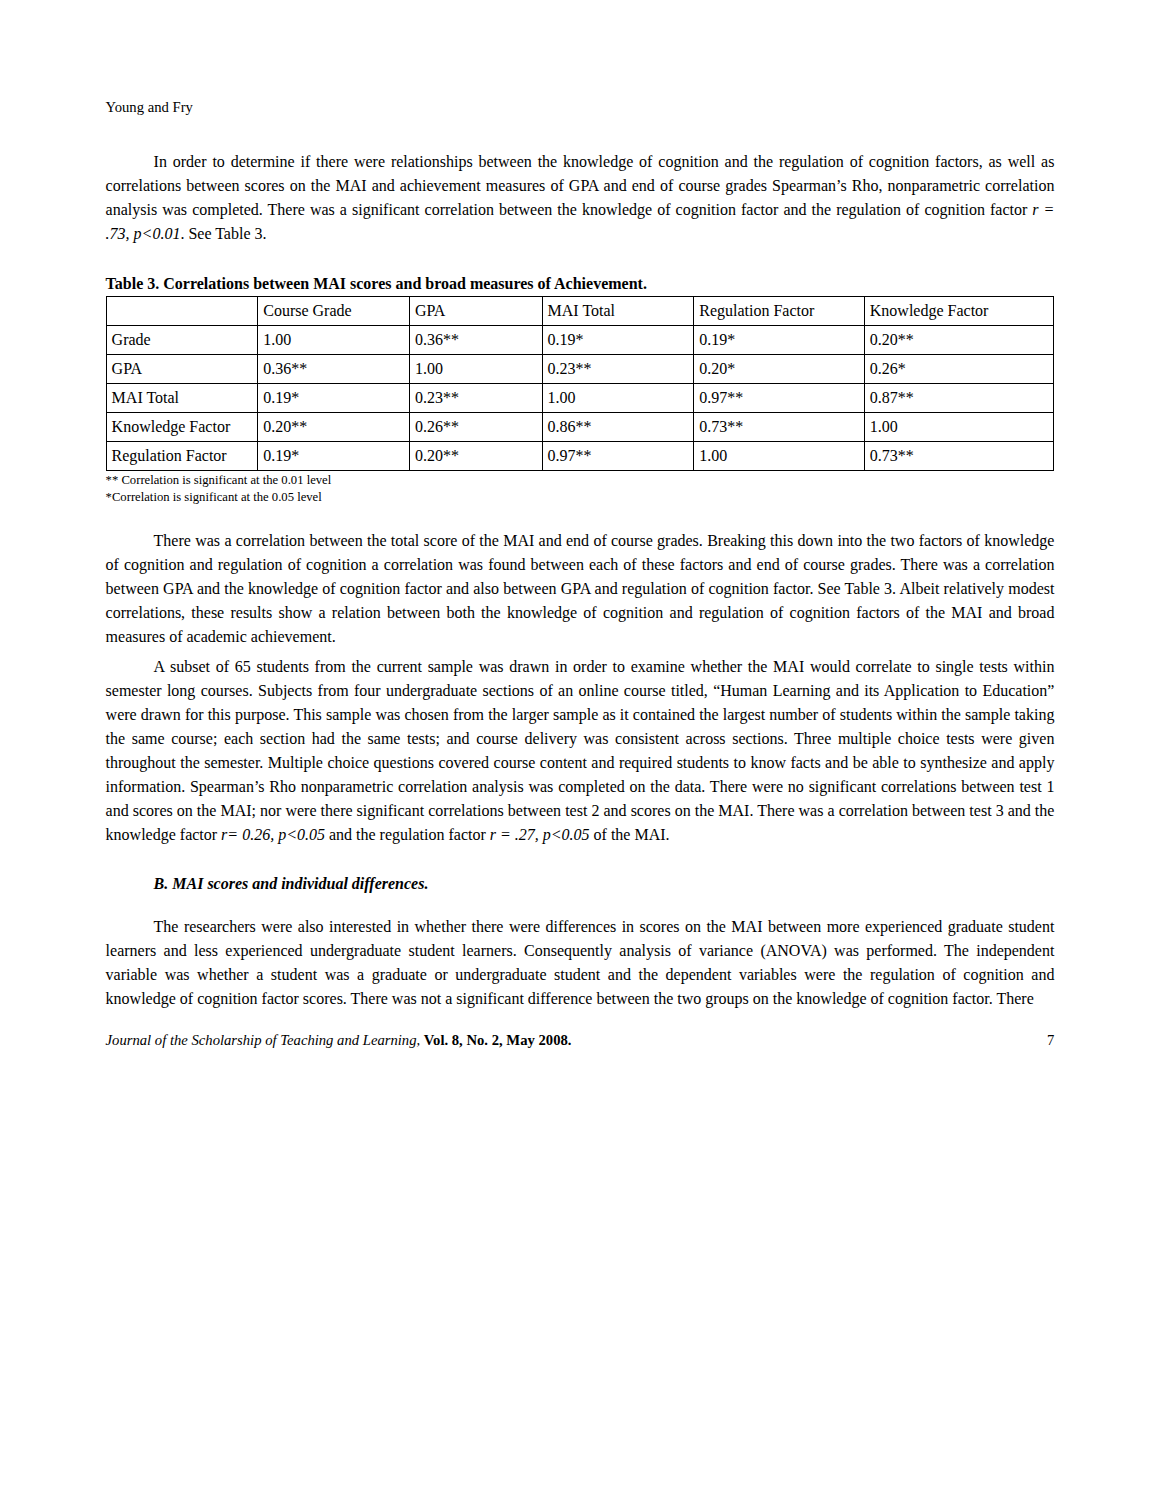Young and Fry
In order to determine if there were relationships between the knowledge of cognition and the regulation of cognition factors, as well as correlations between scores on the MAI and achievement measures of GPA and end of course grades Spearman’s Rho, nonparametric correlation analysis was completed. There was a significant correlation between the knowledge of cognition factor and the regulation of cognition factor r = .73, p<0.01. See Table 3.
Table 3. Correlations between MAI scores and broad measures of Achievement.
| | Course Grade | GPA | MAI Total | Regulation Factor | Knowledge Factor |
| Grade | 1.00 | 0.36** | 0.19* | 0.19* | 0.20** |
| GPA | 0.36** | 1.00 | 0.23** | 0.20* | 0.26* |
| MAI Total | 0.19* | 0.23** | 1.00 | 0.97** | 0.87** |
| Knowledge Factor | 0.20** | 0.26** | 0.86** | 0.73** | 1.00 |
| Regulation Factor | 0.19* | 0.20** | 0.97** | 1.00 | 0.73** |
** Correlation is significant at the 0.01 level
*Correlation is significant at the 0.05 level
There was a correlation between the total score of the MAI and end of course grades. Breaking this down into the two factors of knowledge of cognition and regulation of cognition a correlation was found between each of these factors and end of course grades. There was a correlation between GPA and the knowledge of cognition factor and also between GPA and regulation of cognition factor. See Table 3. Albeit relatively modest correlations, these results show a relation between both the knowledge of cognition and regulation of cognition factors of the MAI and broad measures of academic achievement.
A subset of 65 students from the current sample was drawn in order to examine whether the MAI would correlate to single tests within semester long courses. Subjects from four undergraduate sections of an online course titled, “Human Learning and its Application to Education” were drawn for this purpose. This sample was chosen from the larger sample as it contained the largest number of students within the sample taking the same course; each section had the same tests; and course delivery was consistent across sections. Three multiple choice tests were given throughout the semester. Multiple choice questions covered course content and required students to know facts and be able to synthesize and apply information. Spearman’s Rho nonparametric correlation analysis was completed on the data. There were no significant correlations between test 1 and scores on the MAI; nor were there significant correlations between test 2 and scores on the MAI. There was a correlation between test 3 and the knowledge factor r= 0.26, p<0.05 and the regulation factor r = .27, p<0.05 of the MAI.
B. MAI scores and individual differences.
The researchers were also interested in whether there were differences in scores on the MAI between more experienced graduate student learners and less experienced undergraduate student learners. Consequently analysis of variance (ANOVA) was performed. The independent variable was whether a student was a graduate or undergraduate student and the dependent variables were the regulation of cognition and knowledge of cognition factor scores. There was not a significant difference between the two groups on the knowledge of cognition factor. There
Journal of the Scholarship of Teaching and Learning, Vol. 8, No. 2, May 2008.
7